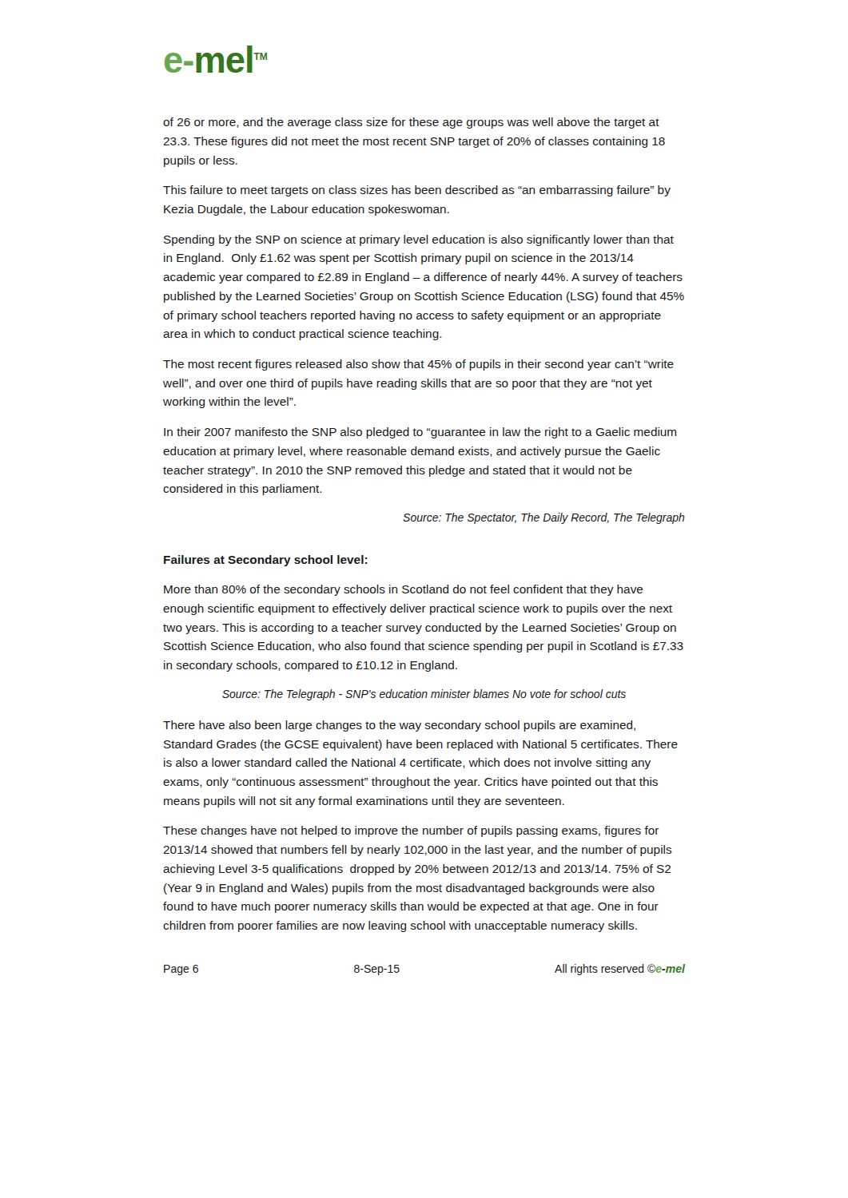e-mel TM
of 26 or more, and the average class size for these age groups was well above the target at 23.3. These figures did not meet the most recent SNP target of 20% of classes containing 18 pupils or less.
This failure to meet targets on class sizes has been described as “an embarrassing failure” by Kezia Dugdale, the Labour education spokeswoman.
Spending by the SNP on science at primary level education is also significantly lower than that in England. Only £1.62 was spent per Scottish primary pupil on science in the 2013/14 academic year compared to £2.89 in England – a difference of nearly 44%. A survey of teachers published by the Learned Societies’ Group on Scottish Science Education (LSG) found that 45% of primary school teachers reported having no access to safety equipment or an appropriate area in which to conduct practical science teaching.
The most recent figures released also show that 45% of pupils in their second year can’t “write well”, and over one third of pupils have reading skills that are so poor that they are “not yet working within the level”.
In their 2007 manifesto the SNP also pledged to “guarantee in law the right to a Gaelic medium education at primary level, where reasonable demand exists, and actively pursue the Gaelic teacher strategy”. In 2010 the SNP removed this pledge and stated that it would not be considered in this parliament.
Source: The Spectator, The Daily Record, The Telegraph
Failures at Secondary school level:
More than 80% of the secondary schools in Scotland do not feel confident that they have enough scientific equipment to effectively deliver practical science work to pupils over the next two years. This is according to a teacher survey conducted by the Learned Societies’ Group on Scottish Science Education, who also found that science spending per pupil in Scotland is £7.33 in secondary schools, compared to £10.12 in England.
Source: The Telegraph - SNP's education minister blames No vote for school cuts
There have also been large changes to the way secondary school pupils are examined, Standard Grades (the GCSE equivalent) have been replaced with National 5 certificates. There is also a lower standard called the National 4 certificate, which does not involve sitting any exams, only “continuous assessment” throughout the year. Critics have pointed out that this means pupils will not sit any formal examinations until they are seventeen.
These changes have not helped to improve the number of pupils passing exams, figures for 2013/14 showed that numbers fell by nearly 102,000 in the last year, and the number of pupils achieving Level 3-5 qualifications dropped by 20% between 2012/13 and 2013/14. 75% of S2 (Year 9 in England and Wales) pupils from the most disadvantaged backgrounds were also found to have much poorer numeracy skills than would be expected at that age. One in four children from poorer families are now leaving school with unacceptable numeracy skills.
Page 6
8-Sep-15
All rights reserved ©e-mel